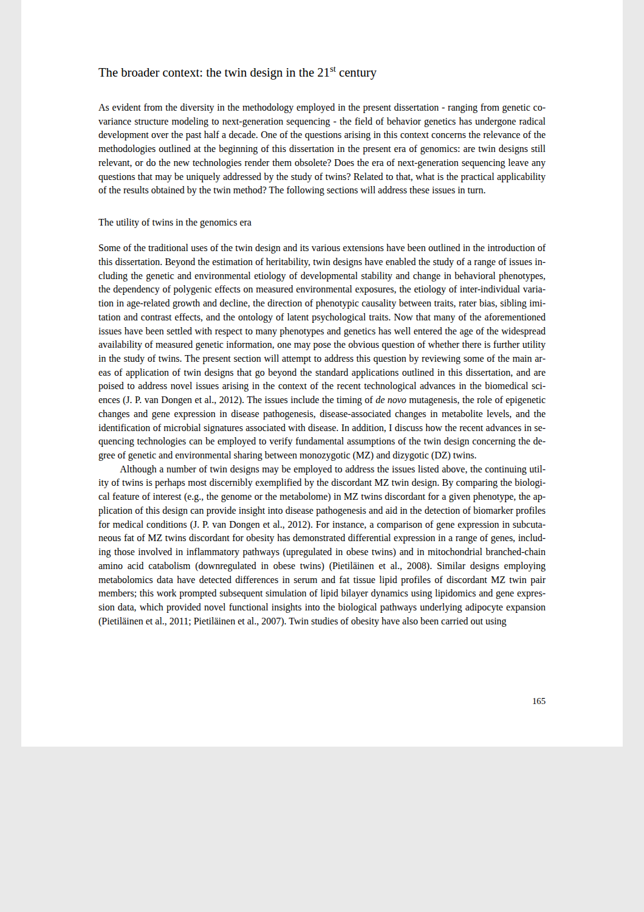The broader context: the twin design in the 21st century
As evident from the diversity in the methodology employed in the present dissertation - ranging from genetic covariance structure modeling to next-generation sequencing - the field of behavior genetics has undergone radical development over the past half a decade. One of the questions arising in this context concerns the relevance of the methodologies outlined at the beginning of this dissertation in the present era of genomics: are twin designs still relevant, or do the new technologies render them obsolete? Does the era of next-generation sequencing leave any questions that may be uniquely addressed by the study of twins? Related to that, what is the practical applicability of the results obtained by the twin method? The following sections will address these issues in turn.
The utility of twins in the genomics era
Some of the traditional uses of the twin design and its various extensions have been outlined in the introduction of this dissertation. Beyond the estimation of heritability, twin designs have enabled the study of a range of issues including the genetic and environmental etiology of developmental stability and change in behavioral phenotypes, the dependency of polygenic effects on measured environmental exposures, the etiology of inter-individual variation in age-related growth and decline, the direction of phenotypic causality between traits, rater bias, sibling imitation and contrast effects, and the ontology of latent psychological traits. Now that many of the aforementioned issues have been settled with respect to many phenotypes and genetics has well entered the age of the widespread availability of measured genetic information, one may pose the obvious question of whether there is further utility in the study of twins. The present section will attempt to address this question by reviewing some of the main areas of application of twin designs that go beyond the standard applications outlined in this dissertation, and are poised to address novel issues arising in the context of the recent technological advances in the biomedical sciences (J. P. van Dongen et al., 2012). The issues include the timing of de novo mutagenesis, the role of epigenetic changes and gene expression in disease pathogenesis, disease-associated changes in metabolite levels, and the identification of microbial signatures associated with disease. In addition, I discuss how the recent advances in sequencing technologies can be employed to verify fundamental assumptions of the twin design concerning the degree of genetic and environmental sharing between monozygotic (MZ) and dizygotic (DZ) twins.
Although a number of twin designs may be employed to address the issues listed above, the continuing utility of twins is perhaps most discernibly exemplified by the discordant MZ twin design. By comparing the biological feature of interest (e.g., the genome or the metabolome) in MZ twins discordant for a given phenotype, the application of this design can provide insight into disease pathogenesis and aid in the detection of biomarker profiles for medical conditions (J. P. van Dongen et al., 2012). For instance, a comparison of gene expression in subcutaneous fat of MZ twins discordant for obesity has demonstrated differential expression in a range of genes, including those involved in inflammatory pathways (upregulated in obese twins) and in mitochondrial branched-chain amino acid catabolism (downregulated in obese twins) (Pietiläinen et al., 2008). Similar designs employing metabolomics data have detected differences in serum and fat tissue lipid profiles of discordant MZ twin pair members; this work prompted subsequent simulation of lipid bilayer dynamics using lipidomics and gene expression data, which provided novel functional insights into the biological pathways underlying adipocyte expansion (Pietiläinen et al., 2011; Pietiläinen et al., 2007). Twin studies of obesity have also been carried out using
165